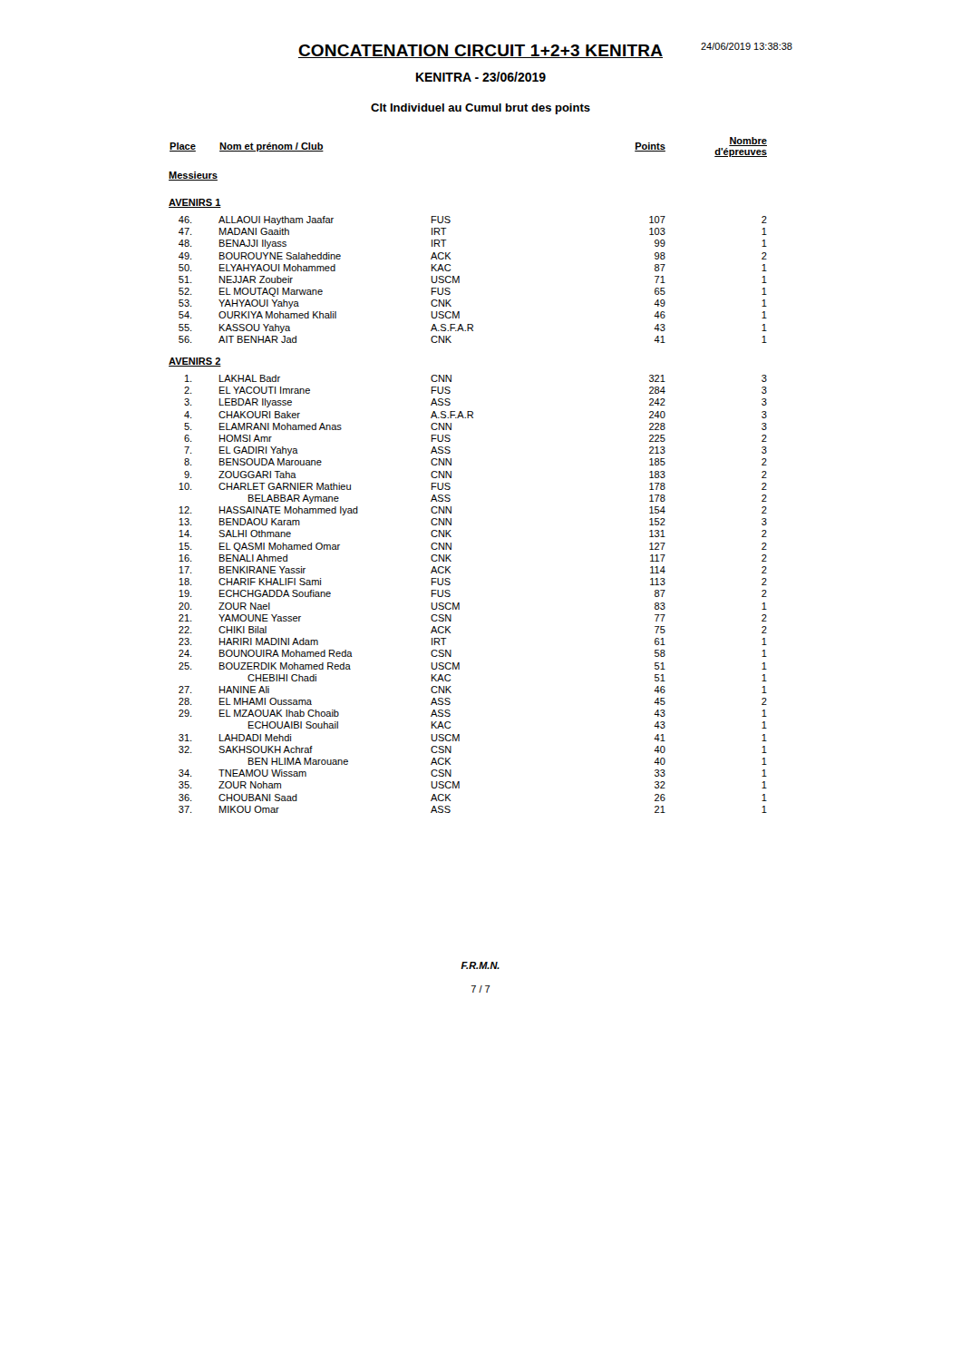24/06/2019 13:38:38
CONCATENATION CIRCUIT 1+2+3 KENITRA
KENITRA - 23/06/2019
Clt Individuel au Cumul brut des points
| Place | Nom et prénom / Club | | Points | Nombre d'épreuves |
| --- | --- | --- | --- | --- |
| Messieurs |
| AVENIRS 1 |
| 46. | ALLAOUI Haytham Jaafar | FUS | 107 | 2 |
| 47. | MADANI Gaaith | IRT | 103 | 1 |
| 48. | BENAJJI Ilyass | IRT | 99 | 1 |
| 49. | BOUROUYNE Salaheddine | ACK | 98 | 2 |
| 50. | ELYAHYAOUI Mohammed | KAC | 87 | 1 |
| 51. | NEJJAR Zoubeir | USCM | 71 | 1 |
| 52. | EL MOUTAQI Marwane | FUS | 65 | 1 |
| 53. | YAHYAOUI Yahya | CNK | 49 | 1 |
| 54. | OURKIYA Mohamed Khalil | USCM | 46 | 1 |
| 55. | KASSOU Yahya | A.S.F.A.R | 43 | 1 |
| 56. | AIT BENHAR Jad | CNK | 41 | 1 |
| AVENIRS 2 |
| 1. | LAKHAL Badr | CNN | 321 | 3 |
| 2. | EL YACOUTI Imrane | FUS | 284 | 3 |
| 3. | LEBDAR Ilyasse | ASS | 242 | 3 |
| 4. | CHAKOURI Baker | A.S.F.A.R | 240 | 3 |
| 5. | ELAMRANI Mohamed Anas | CNN | 228 | 3 |
| 6. | HOMSI Amr | FUS | 225 | 2 |
| 7. | EL GADIRI Yahya | ASS | 213 | 3 |
| 8. | BENSOUDA Marouane | CNN | 185 | 2 |
| 9. | ZOUGGARI Taha | CNN | 183 | 2 |
| 10. | CHARLET GARNIER Mathieu | FUS | 178 | 2 |
| | BELABBAR Aymane | ASS | 178 | 2 |
| 12. | HASSAINATE Mohammed Iyad | CNN | 154 | 2 |
| 13. | BENDAOU Karam | CNN | 152 | 3 |
| 14. | SALHI Othmane | CNK | 131 | 2 |
| 15. | EL QASMI Mohamed Omar | CNN | 127 | 2 |
| 16. | BENALI Ahmed | CNK | 117 | 2 |
| 17. | BENKIRANE Yassir | ACK | 114 | 2 |
| 18. | CHARIF KHALIFI Sami | FUS | 113 | 2 |
| 19. | ECHCHGADDA Soufiane | FUS | 87 | 2 |
| 20. | ZOUR Nael | USCM | 83 | 1 |
| 21. | YAMOUNE Yasser | CSN | 77 | 2 |
| 22. | CHIKI Bilal | ACK | 75 | 2 |
| 23. | HARIRI MADINI Adam | IRT | 61 | 1 |
| 24. | BOUNOUIRA Mohamed Reda | CSN | 58 | 1 |
| 25. | BOUZERDIK Mohamed Reda | USCM | 51 | 1 |
| | CHEBIHI Chadi | KAC | 51 | 1 |
| 27. | HANINE Ali | CNK | 46 | 1 |
| 28. | EL MHAMI Oussama | ASS | 45 | 2 |
| 29. | EL MZAOUAK Ihab Choaib | ASS | 43 | 1 |
| | ECHOUAIBI Souhail | KAC | 43 | 1 |
| 31. | LAHDADI Mehdi | USCM | 41 | 1 |
| 32. | SAKHSOUKH Achraf | CSN | 40 | 1 |
| | BEN HLIMA Marouane | ACK | 40 | 1 |
| 34. | TNEAMOU Wissam | CSN | 33 | 1 |
| 35. | ZOUR Noham | USCM | 32 | 1 |
| 36. | CHOUBANI Saad | ACK | 26 | 1 |
| 37. | MIKOU Omar | ASS | 21 | 1 |
F.R.M.N.
7 / 7